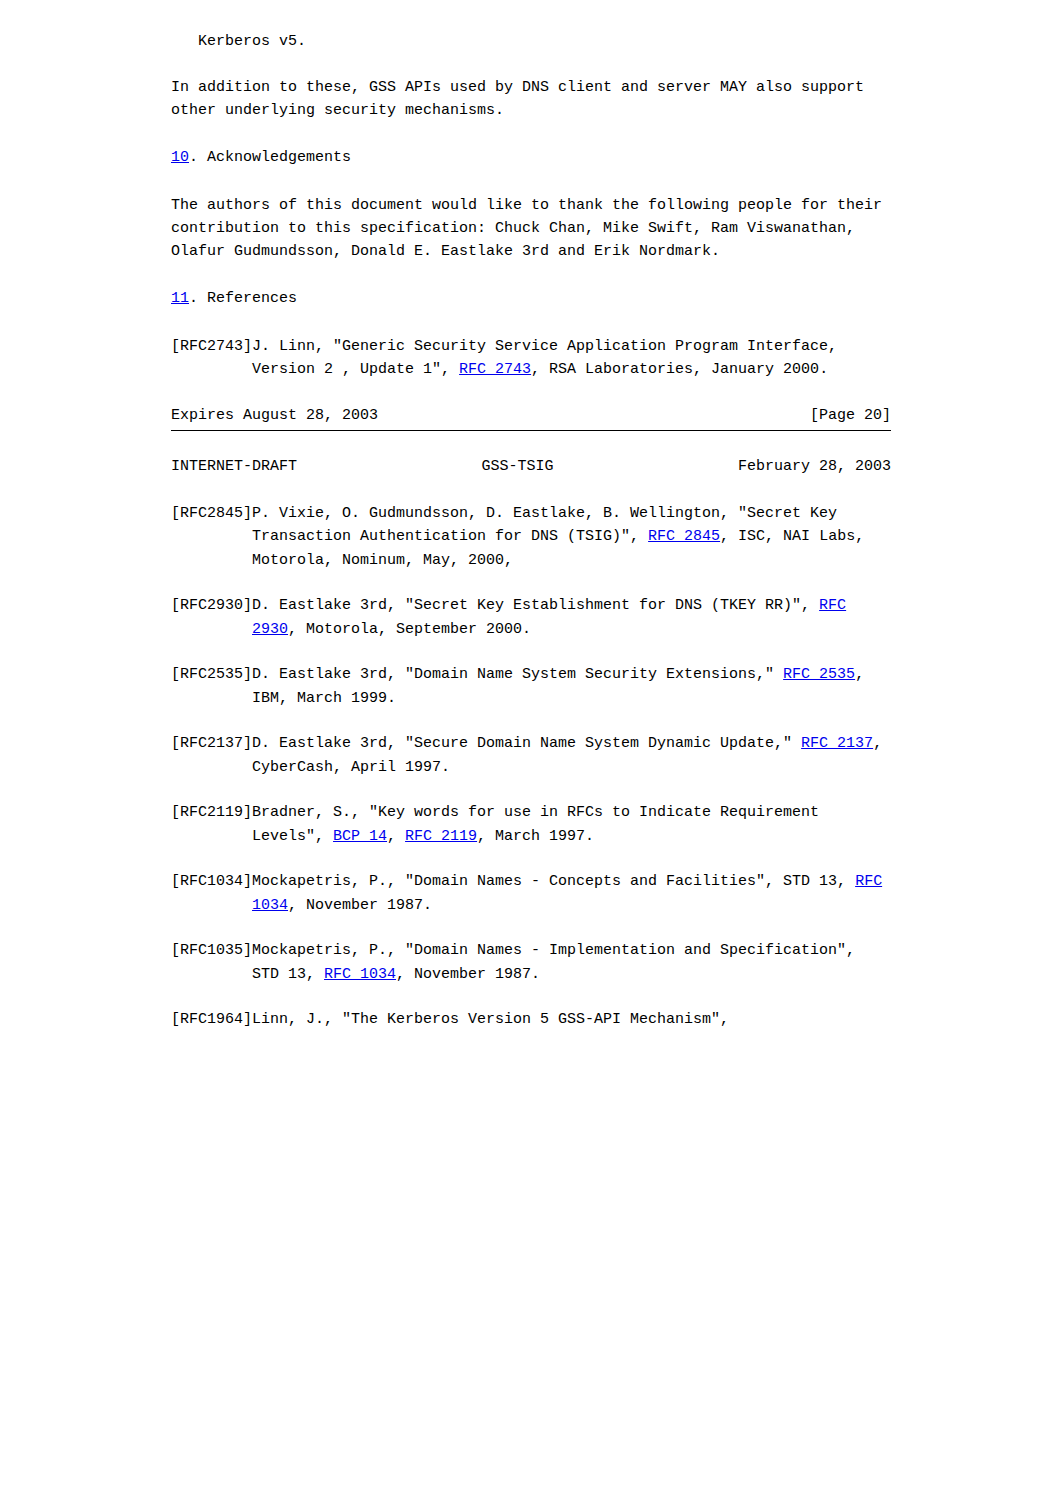Kerberos v5.
In addition to these, GSS APIs used by DNS client and server MAY also support other underlying security mechanisms.
10. Acknowledgements
The authors of this document would like to thank the following people for their contribution to this specification: Chuck Chan, Mike Swift, Ram Viswanathan, Olafur Gudmundsson, Donald E. Eastlake 3rd and Erik Nordmark.
11. References
[RFC2743]
J. Linn, "Generic Security Service Application Program Interface, Version 2 , Update 1", RFC 2743, RSA Laboratories, January 2000.
Expires August 28, 2003 [Page 20]
INTERNET-DRAFT GSS-TSIG February 28, 2003
[RFC2845]
P. Vixie, O. Gudmundsson, D. Eastlake, B. Wellington, "Secret Key Transaction Authentication for DNS (TSIG)", RFC 2845, ISC, NAI Labs, Motorola, Nominum, May, 2000,
[RFC2930]
D. Eastlake 3rd, "Secret Key Establishment for DNS (TKEY RR)", RFC 2930, Motorola, September 2000.
[RFC2535]
D. Eastlake 3rd, "Domain Name System Security Extensions," RFC 2535, IBM, March 1999.
[RFC2137]
D. Eastlake 3rd, "Secure Domain Name System Dynamic Update," RFC 2137, CyberCash, April 1997.
[RFC2119]
Bradner, S., "Key words for use in RFCs to Indicate Requirement Levels", BCP 14, RFC 2119, March 1997.
[RFC1034]
Mockapetris, P., "Domain Names - Concepts and Facilities", STD 13, RFC 1034, November 1987.
[RFC1035]
Mockapetris, P., "Domain Names - Implementation and Specification", STD 13, RFC 1034, November 1987.
[RFC1964]
Linn, J., "The Kerberos Version 5 GSS-API Mechanism",